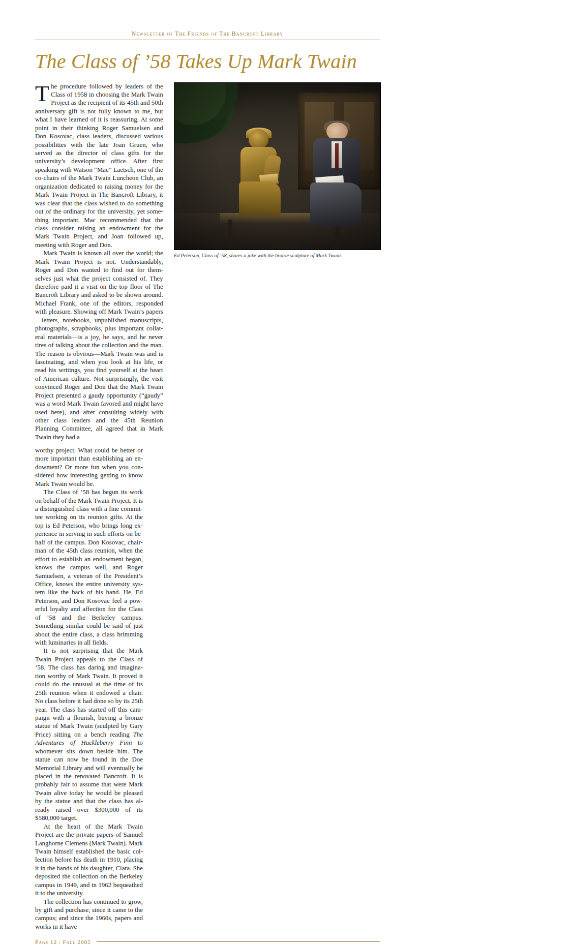Newsletter of The Friends of The Bancroft Library
The Class of ’58 Takes Up Mark Twain
The procedure followed by leaders of the Class of 1958 in choosing the Mark Twain Project as the recipient of its 45th and 50th anniversary gift is not fully known to me, but what I have learned of it is reassuring. At some point in their thinking Roger Samuelsen and Don Kosovac, class leaders, discussed various possibilities with the late Joan Gruen, who served as the director of class gifts for the university’s development office. After first speaking with Watson “Mac” Laetsch, one of the co-chairs of the Mark Twain Luncheon Club, an organization dedicated to raising money for the Mark Twain Project in The Bancroft Library, it was clear that the class wished to do something out of the ordinary for the university, yet something important. Mac recommended that the class consider raising an endowment for the Mark Twain Project, and Joan followed up, meeting with Roger and Don.
Mark Twain is known all over the world; the Mark Twain Project is not. Understandably, Roger and Don wanted to find out for themselves just what the project consisted of. They therefore paid it a visit on the top floor of The Bancroft Library and asked to be shown around. Michael Frank, one of the editors, responded with pleasure. Showing off Mark Twain’s papers—letters, notebooks, unpublished manuscripts, photographs, scrapbooks, plus important collateral materials—is a joy, he says, and he never tires of talking about the collection and the man. The reason is obvious—Mark Twain was and is fascinating, and when you look at his life, or read his writings, you find yourself at the heart of American culture. Not surprisingly, the visit convinced Roger and Don that the Mark Twain Project presented a gaudy opportunity (“gaudy” was a word Mark Twain favored and might have used here), and after consulting widely with other class leaders and the 45th Reunion Planning Committee, all agreed that in Mark Twain they had a
Ed Peterson, Class of ’58, shares a joke with the bronze sculpture of Mark Twain.
worthy project. What could be better or more important than establishing an endowment? Or more fun when you considered how interesting getting to know Mark Twain would be.
The Class of ’58 has begun its work on behalf of the Mark Twain Project. It is a distinguished class with a fine committee working on its reunion gifts. At the top is Ed Peterson, who brings long experience in serving in such efforts on behalf of the campus. Don Kosovac, chairman of the 45th class reunion, when the effort to establish an endowment began, knows the campus well, and Roger Samuelsen, a veteran of the President’s Office, knows the entire university system like the back of his hand. He, Ed Peterson, and Don Kosovac feel a powerful loyalty and affection for the Class of ’58 and the Berkeley campus. Something similar could be said of just about the entire class, a class brimming with luminaries in all fields.
It is not surprising that the Mark Twain Project appeals to the Class of ’58. The class has daring and imagination worthy of Mark Twain. It proved it could do the unusual at the time of its 25th reunion when it endowed a chair. No class before it had done so by its 25th year. The class has started off this campaign with a flourish, buying a bronze statue of Mark Twain (sculpted by Gary Price) sitting on a bench reading The Adventures of Huckleberry Finn to whomever sits down beside him. The statue can now be found in the Doe Memorial Library and will eventually be placed in the renovated Bancroft. It is probably fair to assume that were Mark Twain alive today he would be pleased by the statue and that the class has already raised over $300,000 of its $580,000 target.
At the heart of the Mark Twain Project are the private papers of Samuel Langhorne Clemens (Mark Twain). Mark Twain himself established the basic collection before his death in 1910, placing it in the hands of his daughter, Clara. She deposited the collection on the Berkeley campus in 1949, and in 1962 bequeathed it to the university.
The collection has continued to grow, by gift and purchase, since it came to the campus; and since the 1960s, papers and works in it have
Page 12 / Fall 2005